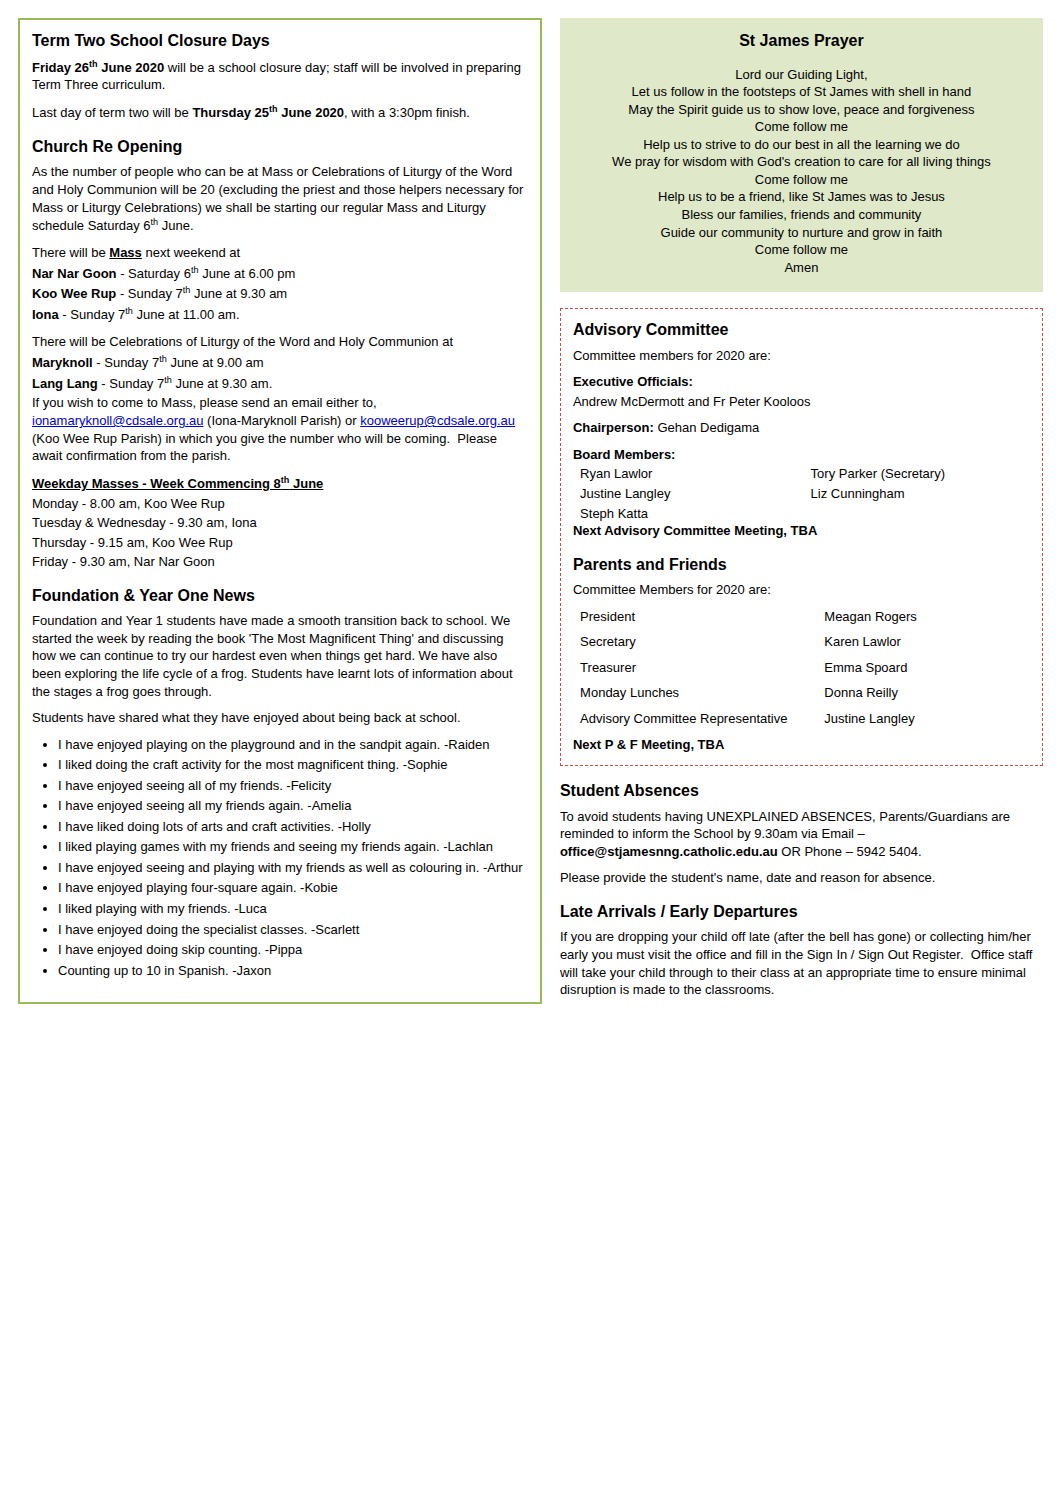Term Two School Closure Days
Friday 26th June 2020 will be a school closure day; staff will be involved in preparing Term Three curriculum.
Last day of term two will be Thursday 25th June 2020, with a 3:30pm finish.
Church Re Opening
As the number of people who can be at Mass or Celebrations of Liturgy of the Word and Holy Communion will be 20 (excluding the priest and those helpers necessary for Mass or Liturgy Celebrations) we shall be starting our regular Mass and Liturgy schedule Saturday 6th June.
There will be Mass next weekend at
Nar Nar Goon - Saturday 6th June at 6.00 pm
Koo Wee Rup - Sunday 7th June at 9.30 am
Iona - Sunday 7th June at 11.00 am.
There will be Celebrations of Liturgy of the Word and Holy Communion at
Maryknoll - Sunday 7th June at 9.00 am
Lang Lang - Sunday 7th June at 9.30 am.
If you wish to come to Mass, please send an email either to, ionamaryknoll@cdsale.org.au (Iona-Maryknoll Parish) or kooweerup@cdsale.org.au (Koo Wee Rup Parish) in which you give the number who will be coming. Please await confirmation from the parish.
Weekday Masses - Week Commencing 8th June
Monday - 8.00 am, Koo Wee Rup
Tuesday & Wednesday - 9.30 am, Iona
Thursday - 9.15 am, Koo Wee Rup
Friday - 9.30 am, Nar Nar Goon
Foundation & Year One News
Foundation and Year 1 students have made a smooth transition back to school. We started the week by reading the book 'The Most Magnificent Thing' and discussing how we can continue to try our hardest even when things get hard. We have also been exploring the life cycle of a frog. Students have learnt lots of information about the stages a frog goes through.
Students have shared what they have enjoyed about being back at school.
I have enjoyed playing on the playground and in the sandpit again. -Raiden
I liked doing the craft activity for the most magnificent thing. -Sophie
I have enjoyed seeing all of my friends. -Felicity
I have enjoyed seeing all my friends again. -Amelia
I have liked doing lots of arts and craft activities. -Holly
I liked playing games with my friends and seeing my friends again. -Lachlan
I have enjoyed seeing and playing with my friends as well as colouring in. -Arthur
I have enjoyed playing four-square again. -Kobie
I liked playing with my friends. -Luca
I have enjoyed doing the specialist classes. -Scarlett
I have enjoyed doing skip counting. -Pippa
Counting up to 10 in Spanish. -Jaxon
St James Prayer
Lord our Guiding Light,
Let us follow in the footsteps of St James with shell in hand
May the Spirit guide us to show love, peace and forgiveness
Come follow me
Help us to strive to do our best in all the learning we do
We pray for wisdom with God's creation to care for all living things
Come follow me
Help us to be a friend, like St James was to Jesus
Bless our families, friends and community
Guide our community to nurture and grow in faith
Come follow me
Amen
Advisory Committee
Committee members for 2020 are:
Executive Officials:
Andrew McDermott and Fr Peter Kooloos
Chairperson: Gehan Dedigama
Board Members:
Ryan Lawlor Tory Parker (Secretary)
Justine Langley Liz Cunningham
Steph Katta
Next Advisory Committee Meeting, TBA
Parents and Friends
Committee Members for 2020 are:
President Meagan Rogers
Secretary Karen Lawlor
Treasurer Emma Spoard
Monday Lunches Donna Reilly
Advisory Committee Representative Justine Langley
Next P & F Meeting, TBA
Student Absences
To avoid students having UNEXPLAINED ABSENCES, Parents/Guardians are reminded to inform the School by 9.30am via Email – office@stjamesnng.catholic.edu.au OR Phone – 5942 5404.
Please provide the student's name, date and reason for absence.
Late Arrivals / Early Departures
If you are dropping your child off late (after the bell has gone) or collecting him/her early you must visit the office and fill in the Sign In / Sign Out Register. Office staff will take your child through to their class at an appropriate time to ensure minimal disruption is made to the classrooms.